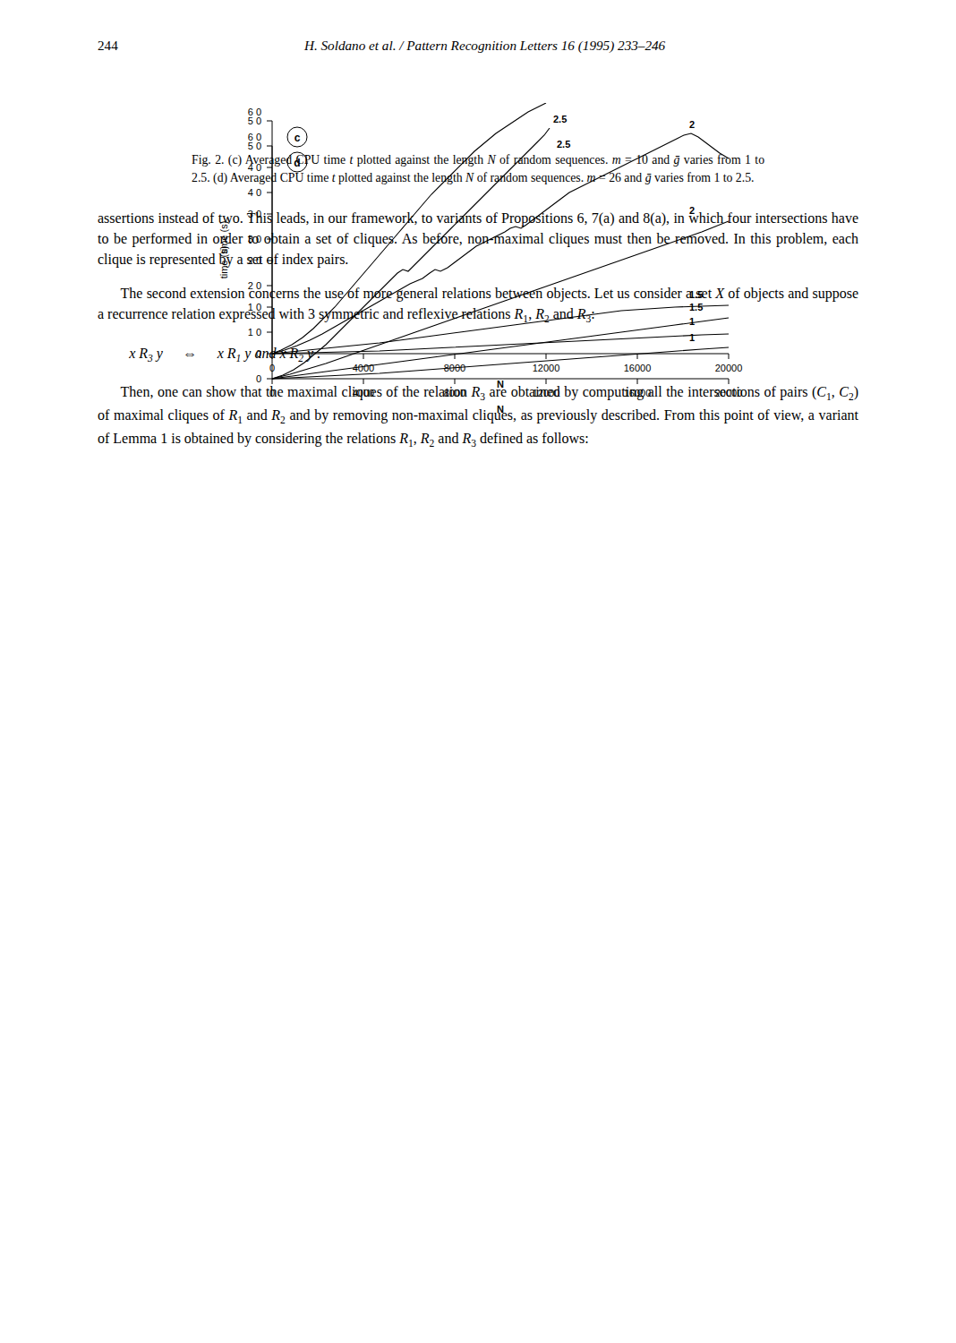244 H. Soldano et al. / Pattern Recognition Letters 16 (1995) 233–246
0 1 0 2 0 3 0 4 0 5 0 60 time (s) 0 4000 8000 12000 16000 20000 N c 2.5 2 1.5 1 6 0
0 1 0 2 0 3 0 4 0 5 0 time (s) 0 4000 8000 12000 16000 20000 N d 2.5 2 1.5 1 6 0
Fig. 2. (c) Averaged CPU time t plotted against the length N of random sequences. m = 10 and ḡ varies from 1 to 2.5. (d) Averaged CPU time t plotted against the length N of random sequences. m = 26 and ḡ varies from 1 to 2.5.
assertions instead of two. This leads, in our framework, to variants of Propositions 6, 7(a) and 8(a), in which four intersections have to be performed in order to obtain a set of cliques. As before, non-maximal cliques must then be removed. In this problem, each clique is represented by a set of index pairs.
The second extension concerns the use of more general relations between objects. Let us consider a set X of objects and suppose a recurrence relation expressed with 3 symmetric and reflexive relations R1, R2 and R3:
x R3 y⇔x R1 y and x R2 y .
Then, one can show that the maximal cliques of the relation R3 are obtained by computing all the intersections of pairs (C1, C2) of maximal cliques of R1 and R2 and by removing non-maximal cliques, as previously described. From this point of view, a variant of Lemma 1 is obtained by considering the relations R1, R2 and R3 defined as follows: